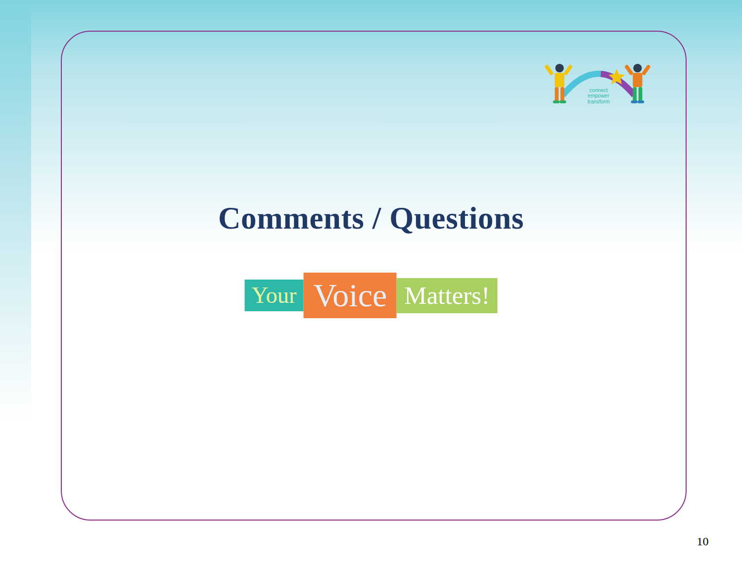connect empower transform
Comments / Questions
Your Voice Matters!
10